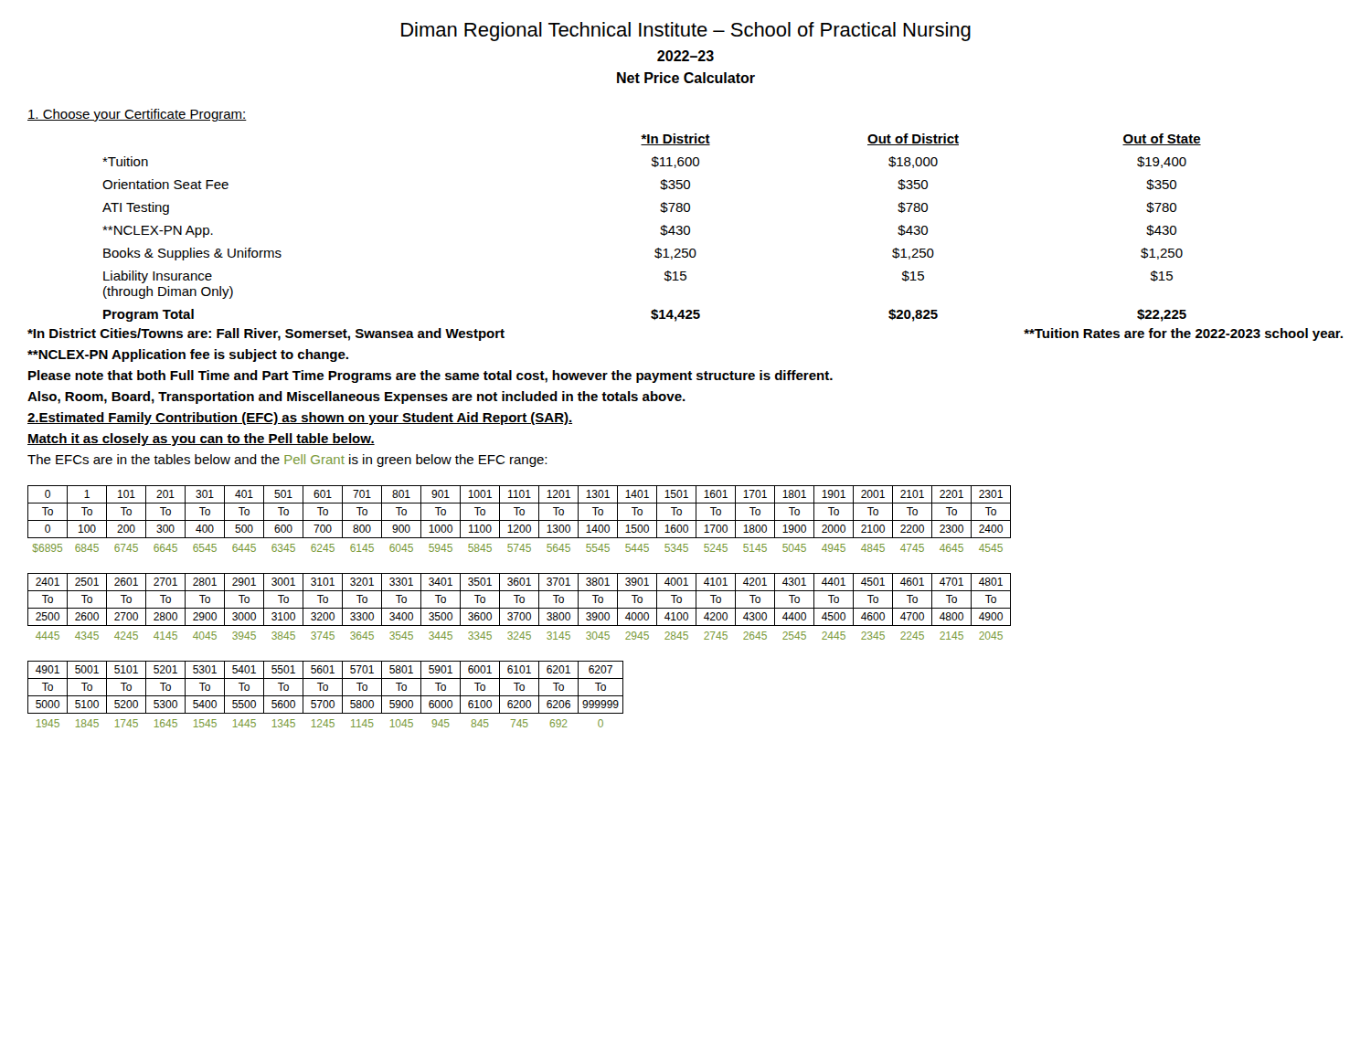Diman Regional Technical Institute – School of Practical Nursing
2022–23
Net Price Calculator
1. Choose your Certificate Program:
| | *In District | Out of District | Out of State |
| --- | --- | --- | --- |
| *Tuition | $11,600 | $18,000 | $19,400 |
| Orientation Seat Fee | $350 | $350 | $350 |
| ATI Testing | $780 | $780 | $780 |
| **NCLEX-PN App. | $430 | $430 | $430 |
| Books & Supplies & Uniforms | $1,250 | $1,250 | $1,250 |
| Liability Insurance (through Diman Only) | $15 | $15 | $15 |
| Program Total | $14,425 | $20,825 | $22,225 |
*In District Cities/Towns are: Fall River, Somerset, Swansea and Westport **Tuition Rates are for the 2022-2023 school year.
**NCLEX-PN Application fee is subject to change.
Please note that both Full Time and Part Time Programs are the same total cost, however the payment structure is different.
Also, Room, Board, Transportation and Miscellaneous Expenses are not included in the totals above.
2.Estimated Family Contribution (EFC) as shown on your Student Aid Report (SAR).
Match it as closely as you can to the Pell table below.
The EFCs are in the tables below and the Pell Grant is in green below the EFC range:
| 0 | 1 | 101 | 201 | 301 | 401 | 501 | 601 | 701 | 801 | 901 | 1001 | 1101 | 1201 | 1301 | 1401 | 1501 | 1601 | 1701 | 1801 | 1901 | 2001 | 2101 | 2201 | 2301 |
| To | To | To | To | To | To | To | To | To | To | To | To | To | To | To | To | To | To | To | To | To | To | To | To | To |
| 0 | 100 | 200 | 300 | 400 | 500 | 600 | 700 | 800 | 900 | 1000 | 1100 | 1200 | 1300 | 1400 | 1500 | 1600 | 1700 | 1800 | 1900 | 2000 | 2100 | 2200 | 2300 | 2400 |
| $6895 | 6845 | 6745 | 6645 | 6545 | 6445 | 6345 | 6245 | 6145 | 6045 | 5945 | 5845 | 5745 | 5645 | 5545 | 5445 | 5345 | 5245 | 5145 | 5045 | 4945 | 4845 | 4745 | 4645 | 4545 |
| 2401 | 2501 | 2601 | 2701 | 2801 | 2901 | 3001 | 3101 | 3201 | 3301 | 3401 | 3501 | 3601 | 3701 | 3801 | 3901 | 4001 | 4101 | 4201 | 4301 | 4401 | 4501 | 4601 | 4701 | 4801 |
| To | To | To | To | To | To | To | To | To | To | To | To | To | To | To | To | To | To | To | To | To | To | To | To | To |
| 2500 | 2600 | 2700 | 2800 | 2900 | 3000 | 3100 | 3200 | 3300 | 3400 | 3500 | 3600 | 3700 | 3800 | 3900 | 4000 | 4100 | 4200 | 4300 | 4400 | 4500 | 4600 | 4700 | 4800 | 4900 |
| 4445 | 4345 | 4245 | 4145 | 4045 | 3945 | 3845 | 3745 | 3645 | 3545 | 3445 | 3345 | 3245 | 3145 | 3045 | 2945 | 2845 | 2745 | 2645 | 2545 | 2445 | 2345 | 2245 | 2145 | 2045 |
| 4901 | 5001 | 5101 | 5201 | 5301 | 5401 | 5501 | 5601 | 5701 | 5801 | 5901 | 6001 | 6101 | 6201 | 6207 |
| To | To | To | To | To | To | To | To | To | To | To | To | To | To | To |
| 5000 | 5100 | 5200 | 5300 | 5400 | 5500 | 5600 | 5700 | 5800 | 5900 | 6000 | 6100 | 6200 | 6206 | 999999 |
| 1945 | 1845 | 1745 | 1645 | 1545 | 1445 | 1345 | 1245 | 1145 | 1045 | 945 | 845 | 745 | 692 | 0 |